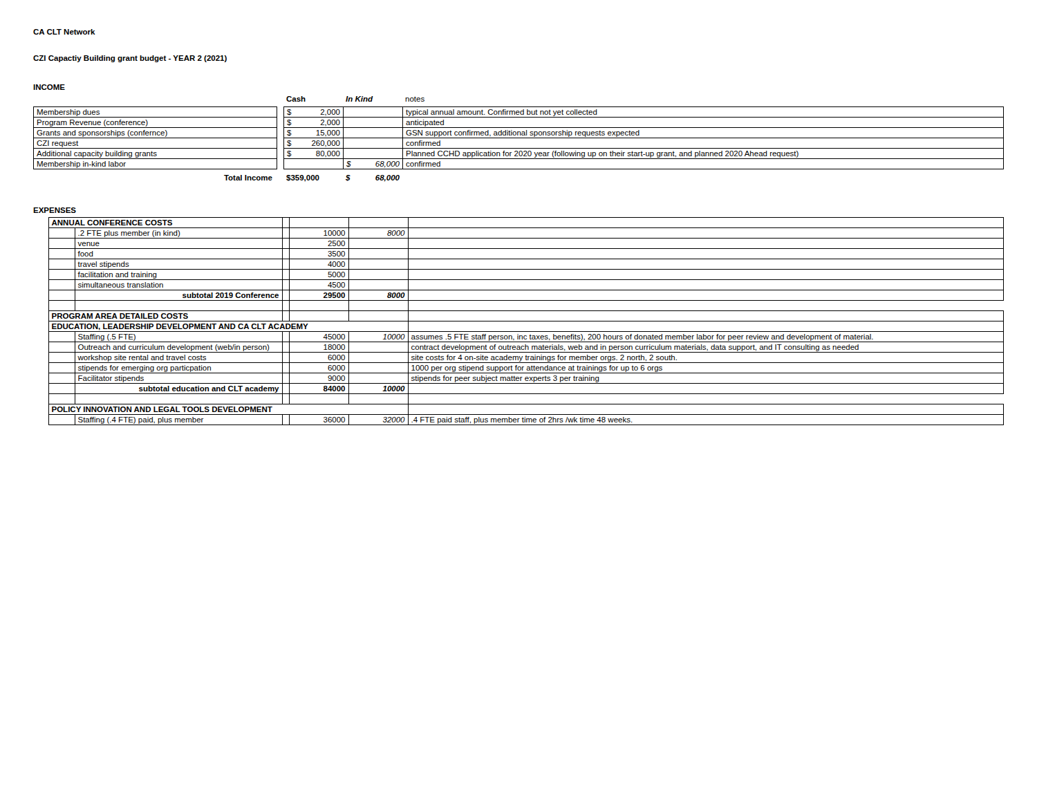CA CLT Network
CZI Capactiy Building grant budget - YEAR 2 (2021)
INCOME
| | | | Cash | In Kind | notes |
| Membership dues | | $ 2,000 | | typical annual amount. Confirmed but not yet collected |
| Program Revenue (conference) | | $ 2,000 | | anticipated |
| Grants and sponsorships (confernce) | | $ 15,000 | | GSN support confirmed, additional sponsorship requests expected |
| CZI request | | $ 260,000 | | confirmed |
| Additional capacity building grants | | $ 80,000 | | Planned CCHD application for 2020 year (following up on their start-up grant, and planned 2020 Ahead request) |
| Membership in-kind labor | | | $ 68,000 | confirmed |
| | Total Income | | $359,000 | $ 68,000 | |
EXPENSES
| | ANNUAL CONFERENCE COSTS | | | | |
| | | .2 FTE plus member (in kind) | | 10000 | 8000 | |
| | | venue | | 2500 | | |
| | | food | | 3500 | | |
| | | travel stipends | | 4000 | | |
| | | facilitation and training | | 5000 | | |
| | | simultaneous translation | | 4500 | | |
| | | subtotal 2019 Conference | | 29500 | 8000 | |
| | PROGRAM AREA DETAILED COSTS | | | | |
| | EDUCATION, LEADERSHIP DEVELOPMENT AND CA CLT ACADEMY | |
| | | Staffing (.5 FTE) | | 45000 | 10000 | assumes .5 FTE staff person, inc taxes, benefits), 200 hours of donated member labor for peer review and development of material. |
| | | Outreach and curriculum development (web/in person) | | 18000 | | contract development of outreach materials, web and in person curriculum materials, data support, and IT consulting as needed |
| | | workshop site rental and travel costs | | 6000 | | site costs for 4 on-site academy trainings for member orgs. 2 north, 2 south. |
| | | stipends for emerging org particpation | | 6000 | | 1000 per org stipend support for attendance at trainings for up to 6 orgs |
| | | Facilitator stipends | | 9000 | | stipends for peer subject matter experts 3 per training |
| | | subtotal education and CLT academy | | 84000 | 10000 | |
| | POLICY INNOVATION AND LEGAL TOOLS DEVELOPMENT | |
| | | Staffing (.4 FTE) paid, plus member | | 36000 | 32000 | .4 FTE paid staff, plus member time of 2hrs /wk time 48 weeks. |